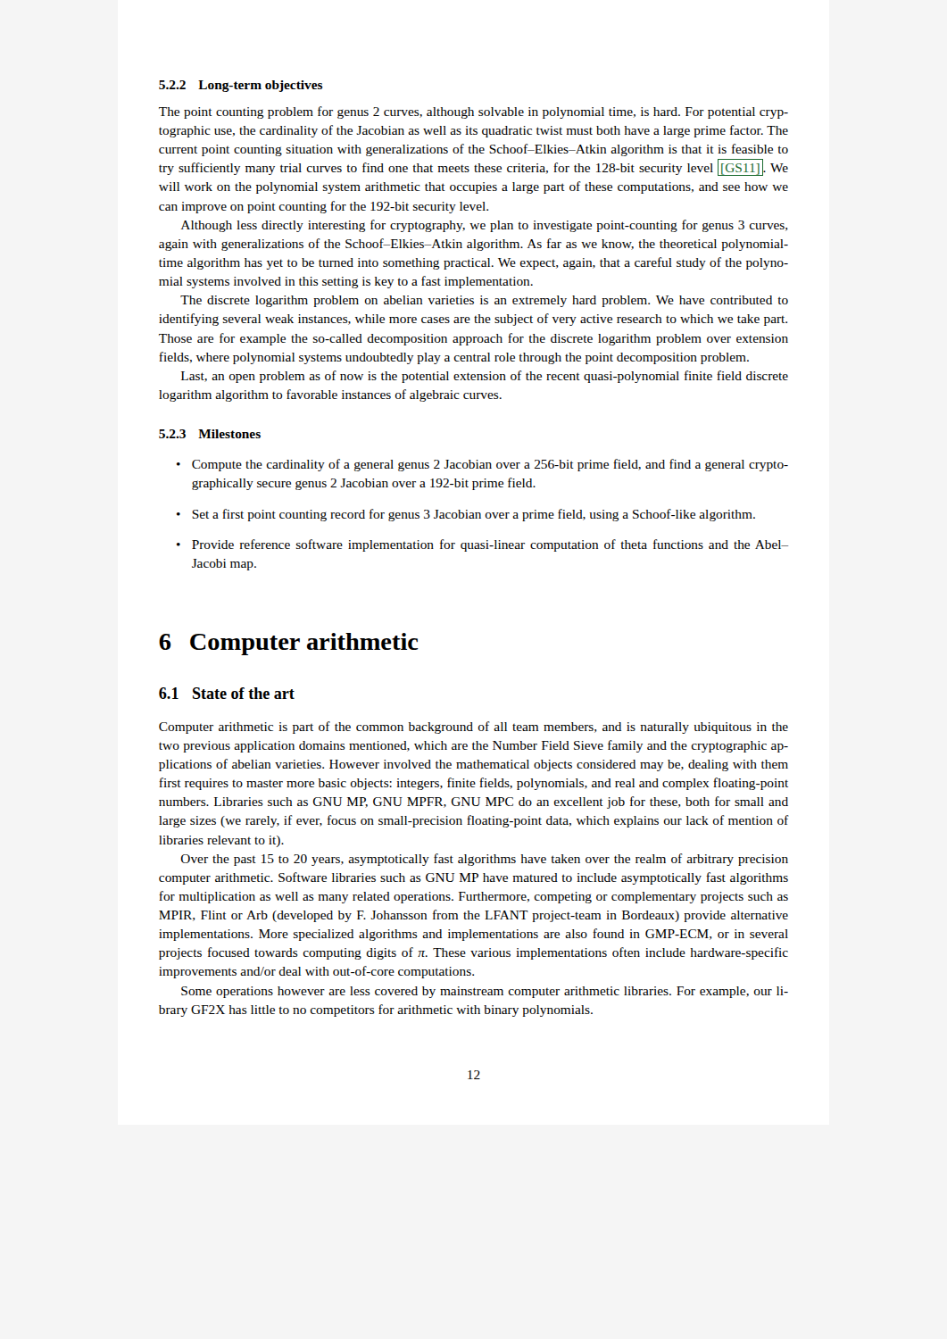5.2.2 Long-term objectives
The point counting problem for genus 2 curves, although solvable in polynomial time, is hard. For potential cryptographic use, the cardinality of the Jacobian as well as its quadratic twist must both have a large prime factor. The current point counting situation with generalizations of the Schoof–Elkies–Atkin algorithm is that it is feasible to try sufficiently many trial curves to find one that meets these criteria, for the 128-bit security level [GS11]. We will work on the polynomial system arithmetic that occupies a large part of these computations, and see how we can improve on point counting for the 192-bit security level.
Although less directly interesting for cryptography, we plan to investigate point-counting for genus 3 curves, again with generalizations of the Schoof–Elkies–Atkin algorithm. As far as we know, the theoretical polynomial-time algorithm has yet to be turned into something practical. We expect, again, that a careful study of the polynomial systems involved in this setting is key to a fast implementation.
The discrete logarithm problem on abelian varieties is an extremely hard problem. We have contributed to identifying several weak instances, while more cases are the subject of very active research to which we take part. Those are for example the so-called decomposition approach for the discrete logarithm problem over extension fields, where polynomial systems undoubtedly play a central role through the point decomposition problem.
Last, an open problem as of now is the potential extension of the recent quasi-polynomial finite field discrete logarithm algorithm to favorable instances of algebraic curves.
5.2.3 Milestones
Compute the cardinality of a general genus 2 Jacobian over a 256-bit prime field, and find a general cryptographically secure genus 2 Jacobian over a 192-bit prime field.
Set a first point counting record for genus 3 Jacobian over a prime field, using a Schoof-like algorithm.
Provide reference software implementation for quasi-linear computation of theta functions and the Abel–Jacobi map.
6 Computer arithmetic
6.1 State of the art
Computer arithmetic is part of the common background of all team members, and is naturally ubiquitous in the two previous application domains mentioned, which are the Number Field Sieve family and the cryptographic applications of abelian varieties. However involved the mathematical objects considered may be, dealing with them first requires to master more basic objects: integers, finite fields, polynomials, and real and complex floating-point numbers. Libraries such as GNU MP, GNU MPFR, GNU MPC do an excellent job for these, both for small and large sizes (we rarely, if ever, focus on small-precision floating-point data, which explains our lack of mention of libraries relevant to it).
Over the past 15 to 20 years, asymptotically fast algorithms have taken over the realm of arbitrary precision computer arithmetic. Software libraries such as GNU MP have matured to include asymptotically fast algorithms for multiplication as well as many related operations. Furthermore, competing or complementary projects such as MPIR, Flint or Arb (developed by F. Johansson from the LFANT project-team in Bordeaux) provide alternative implementations. More specialized algorithms and implementations are also found in GMP-ECM, or in several projects focused towards computing digits of π. These various implementations often include hardware-specific improvements and/or deal with out-of-core computations.
Some operations however are less covered by mainstream computer arithmetic libraries. For example, our library GF2X has little to no competitors for arithmetic with binary polynomials.
12